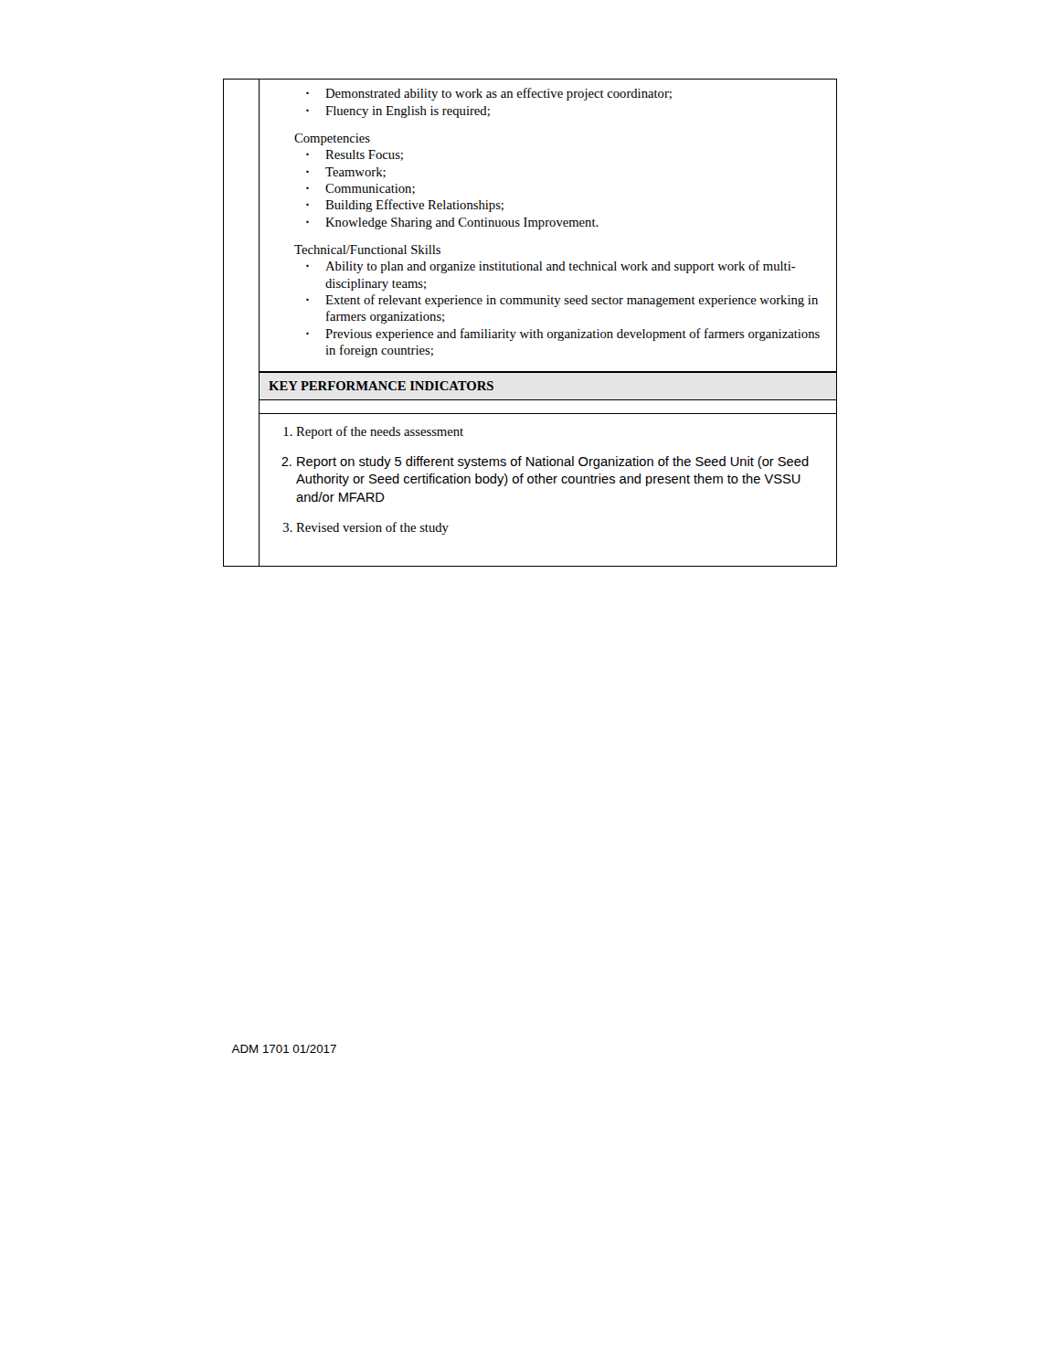Demonstrated ability to work as an effective project coordinator;
Fluency in English is required;
Competencies
Results Focus;
Teamwork;
Communication;
Building Effective Relationships;
Knowledge Sharing and Continuous Improvement.
Technical/Functional Skills
Ability to plan and organize institutional and technical work and support work of multi-disciplinary teams;
Extent of relevant experience in community seed sector management experience working in farmers organizations;
Previous experience and familiarity with organization development of farmers organizations in foreign countries;
KEY PERFORMANCE INDICATORS
Report of the needs assessment
Report on study 5 different systems of National Organization of the Seed Unit (or Seed Authority or Seed certification body) of other countries and present them to the VSSU and/or MFARD
Revised version of the study
ADM 1701 01/2017